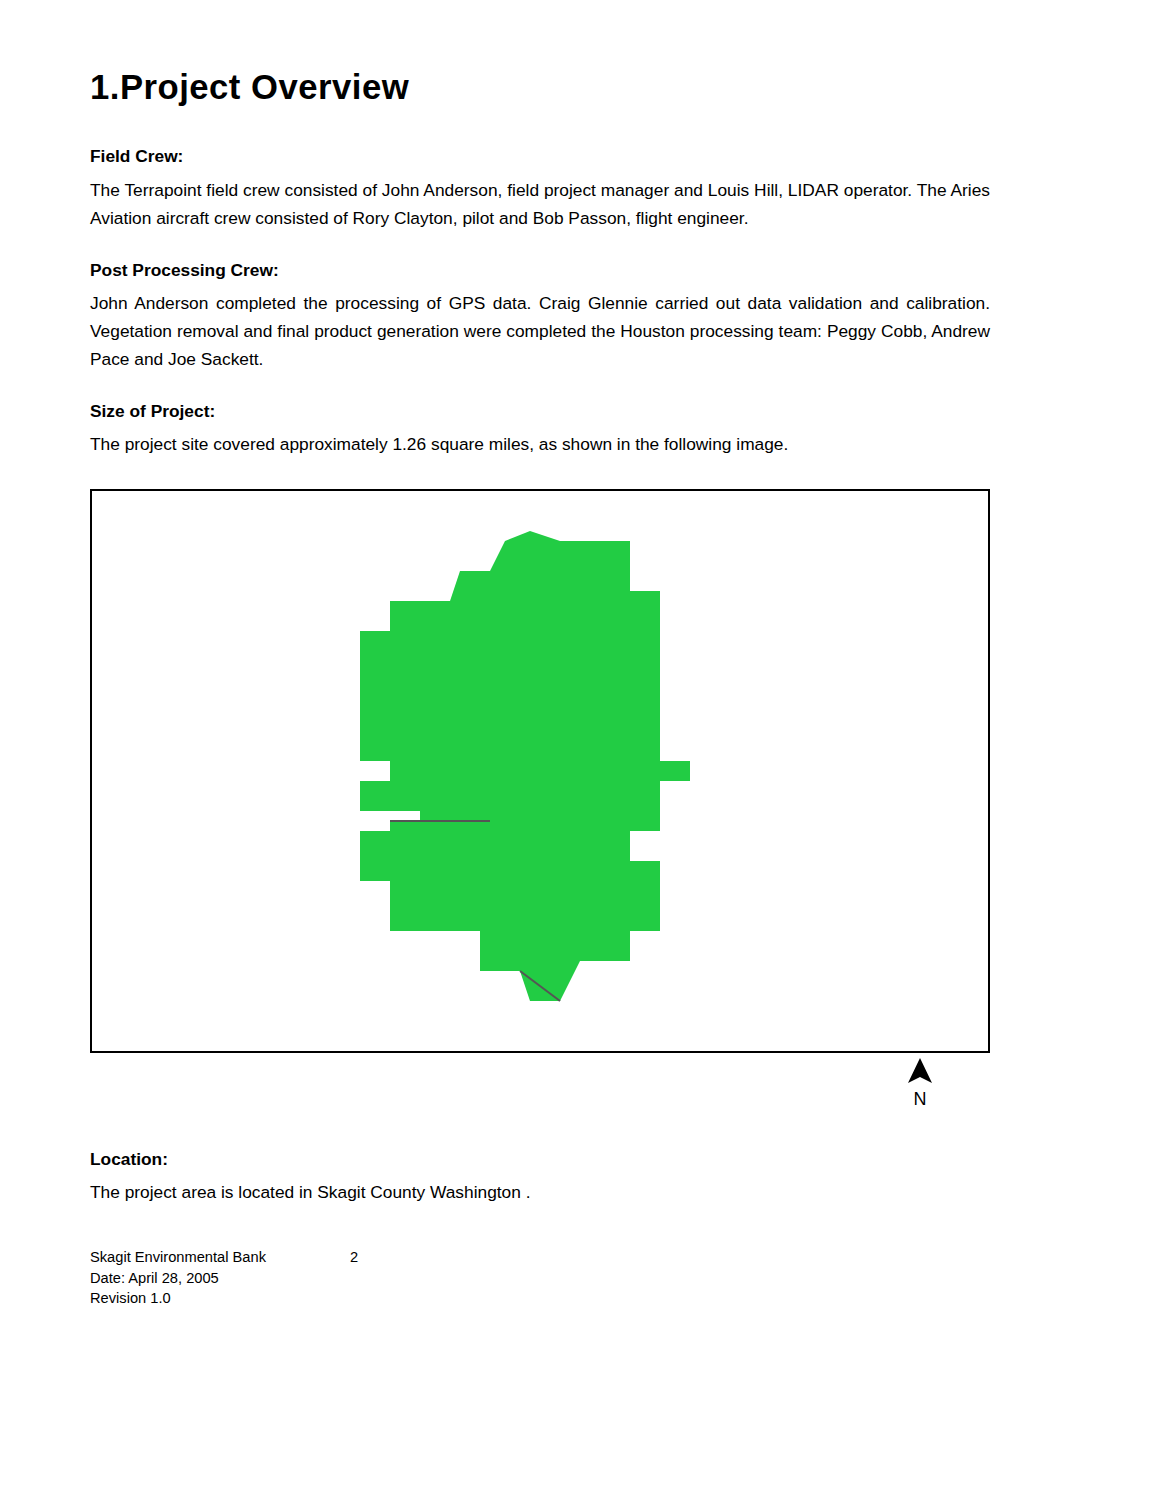1.Project Overview
Field Crew:
The Terrapoint field crew consisted of John Anderson, field project manager and Louis Hill, LIDAR operator. The Aries Aviation aircraft crew consisted of Rory Clayton, pilot and Bob Passon, flight engineer.
Post Processing Crew:
John Anderson completed the processing of GPS data. Craig Glennie carried out data validation and calibration. Vegetation removal and final product generation were completed the Houston processing team: Peggy Cobb, Andrew Pace and Joe Sackett.
Size of Project:
The project site covered approximately 1.26 square miles, as shown in the following image.
N
Location:
The project area is located in Skagit County Washington .
Skagit Environmental Bank
Date: April 28, 2005
Revision 1.0 2